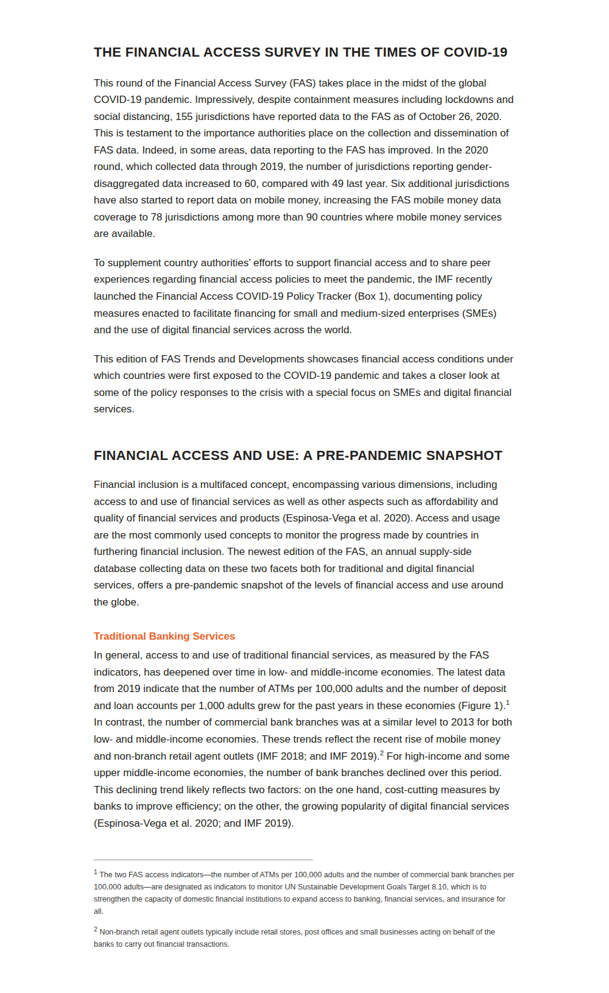THE FINANCIAL ACCESS SURVEY IN THE TIMES OF COVID-19
This round of the Financial Access Survey (FAS) takes place in the midst of the global COVID-19 pandemic. Impressively, despite containment measures including lockdowns and social distancing, 155 jurisdictions have reported data to the FAS as of October 26, 2020. This is testament to the importance authorities place on the collection and dissemination of FAS data. Indeed, in some areas, data reporting to the FAS has improved. In the 2020 round, which collected data through 2019, the number of jurisdictions reporting gender-disaggregated data increased to 60, compared with 49 last year. Six additional jurisdictions have also started to report data on mobile money, increasing the FAS mobile money data coverage to 78 jurisdictions among more than 90 countries where mobile money services are available.
To supplement country authorities’ efforts to support financial access and to share peer experiences regarding financial access policies to meet the pandemic, the IMF recently launched the Financial Access COVID-19 Policy Tracker (Box 1), documenting policy measures enacted to facilitate financing for small and medium-sized enterprises (SMEs) and the use of digital financial services across the world.
This edition of FAS Trends and Developments showcases financial access conditions under which countries were first exposed to the COVID-19 pandemic and takes a closer look at some of the policy responses to the crisis with a special focus on SMEs and digital financial services.
FINANCIAL ACCESS AND USE: A PRE-PANDEMIC SNAPSHOT
Financial inclusion is a multifaced concept, encompassing various dimensions, including access to and use of financial services as well as other aspects such as affordability and quality of financial services and products (Espinosa-Vega et al. 2020). Access and usage are the most commonly used concepts to monitor the progress made by countries in furthering financial inclusion. The newest edition of the FAS, an annual supply-side database collecting data on these two facets both for traditional and digital financial services, offers a pre-pandemic snapshot of the levels of financial access and use around the globe.
Traditional Banking Services
In general, access to and use of traditional financial services, as measured by the FAS indicators, has deepened over time in low- and middle-income economies. The latest data from 2019 indicate that the number of ATMs per 100,000 adults and the number of deposit and loan accounts per 1,000 adults grew for the past years in these economies (Figure 1).1 In contrast, the number of commercial bank branches was at a similar level to 2013 for both low- and middle-income economies. These trends reflect the recent rise of mobile money and non-branch retail agent outlets (IMF 2018; and IMF 2019).2 For high-income and some upper middle-income economies, the number of bank branches declined over this period. This declining trend likely reflects two factors: on the one hand, cost-cutting measures by banks to improve efficiency; on the other, the growing popularity of digital financial services (Espinosa-Vega et al. 2020; and IMF 2019).
1 The two FAS access indicators—the number of ATMs per 100,000 adults and the number of commercial bank branches per 100,000 adults—are designated as indicators to monitor UN Sustainable Development Goals Target 8.10, which is to strengthen the capacity of domestic financial institutions to expand access to banking, financial services, and insurance for all.
2 Non-branch retail agent outlets typically include retail stores, post offices and small businesses acting on behalf of the banks to carry out financial transactions.